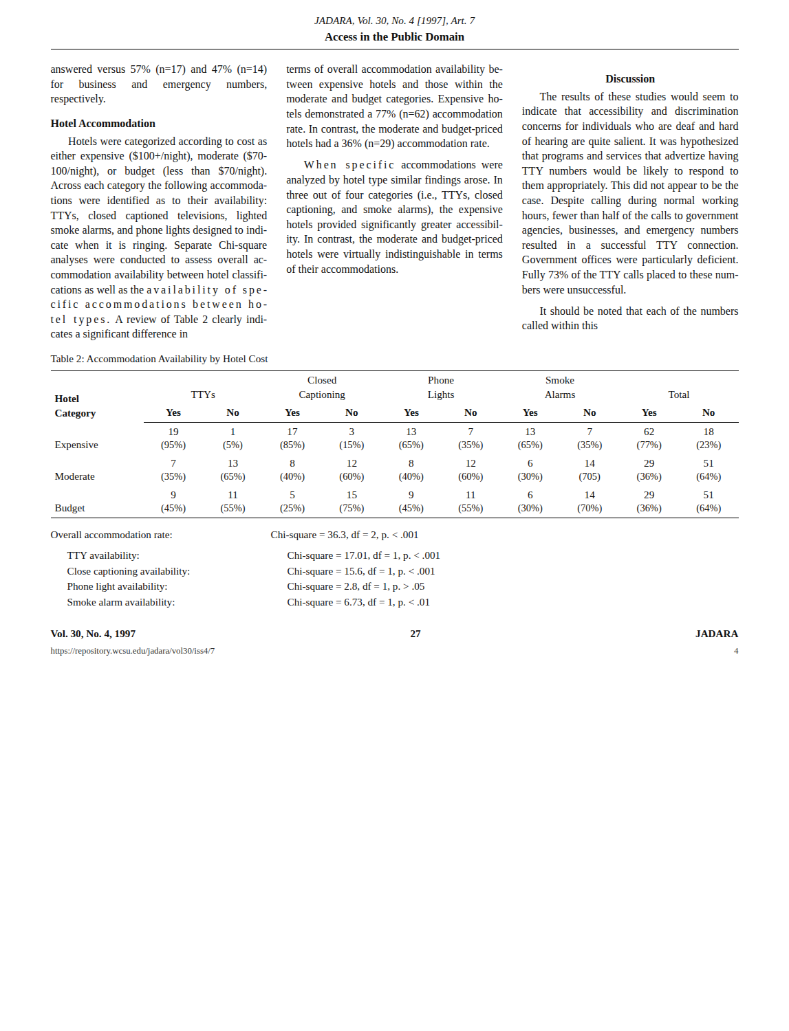JADARA, Vol. 30, No. 4 [1997], Art. 7
Access in the Public Domain
answered versus 57% (n=17) and 47% (n=14) for business and emergency numbers, respectively.
Hotel Accommodation
Hotels were categorized according to cost as either expensive ($100+/night), moderate ($70-100/night), or budget (less than $70/night). Across each category the following accommodations were identified as to their availability: TTYs, closed captioned televisions, lighted smoke alarms, and phone lights designed to indicate when it is ringing. Separate Chi-square analyses were conducted to assess overall accommodation availability between hotel classifications as well as the availability of specific accommodations between hotel types. A review of Table 2 clearly indicates a significant difference in
terms of overall accommodation availability between expensive hotels and those within the moderate and budget categories. Expensive hotels demonstrated a 77% (n=62) accommodation rate. In contrast, the moderate and budget-priced hotels had a 36% (n=29) accommodation rate.
When specific accommodations were analyzed by hotel type similar findings arose. In three out of four categories (i.e., TTYs, closed captioning, and smoke alarms), the expensive hotels provided significantly greater accessibility. In contrast, the moderate and budget-priced hotels were virtually indistinguishable in terms of their accommodations.
Discussion
The results of these studies would seem to indicate that accessibility and discrimination concerns for individuals who are deaf and hard of hearing are quite salient. It was hypothesized that programs and services that advertize having TTY numbers would be likely to respond to them appropriately. This did not appear to be the case. Despite calling during normal working hours, fewer than half of the calls to government agencies, businesses, and emergency numbers resulted in a successful TTY connection. Government offices were particularly deficient. Fully 73% of the TTY calls placed to these numbers were unsuccessful.
It should be noted that each of the numbers called within this
Table 2: Accommodation Availability by Hotel Cost
| Hotel Category | TTYs | Closed Captioning | Phone Lights | Smoke Alarms | Total |
| --- | --- | --- | --- | --- | --- |
| Yes | No | Yes | No | Yes | No | Yes | No | Yes | No |
| Expensive | 19 (95%) | 1 (5%) | 17 (85%) | 3 (15%) | 13 (65%) | 7 (35%) | 13 (65%) | 7 (35%) | 62 (77%) | 18 (23%) |
| Moderate | 7 (35%) | 13 (65%) | 8 (40%) | 12 (60%) | 8 (40%) | 12 (60%) | 6 (30%) | 14 (705) | 29 (36%) | 51 (64%) |
| Budget | 9 (45%) | 11 (55%) | 5 (25%) | 15 (75%) | 9 (45%) | 11 (55%) | 6 (30%) | 14 (70%) | 29 (36%) | 51 (64%) |
Overall accommodation rate:
Chi-square = 36.3, df = 2, p. < .001
TTY availability:
Chi-square = 17.01, df = 1, p. < .001
Close captioning availability:
Chi-square = 15.6, df = 1, p. < .001
Phone light availability:
Chi-square = 2.8, df = 1, p. > .05
Smoke alarm availability:
Chi-square = 6.73, df = 1, p. < .01
Vol. 30, No. 4, 1997
27
JADARA
https://repository.wcsu.edu/jadara/vol30/iss4/7
4